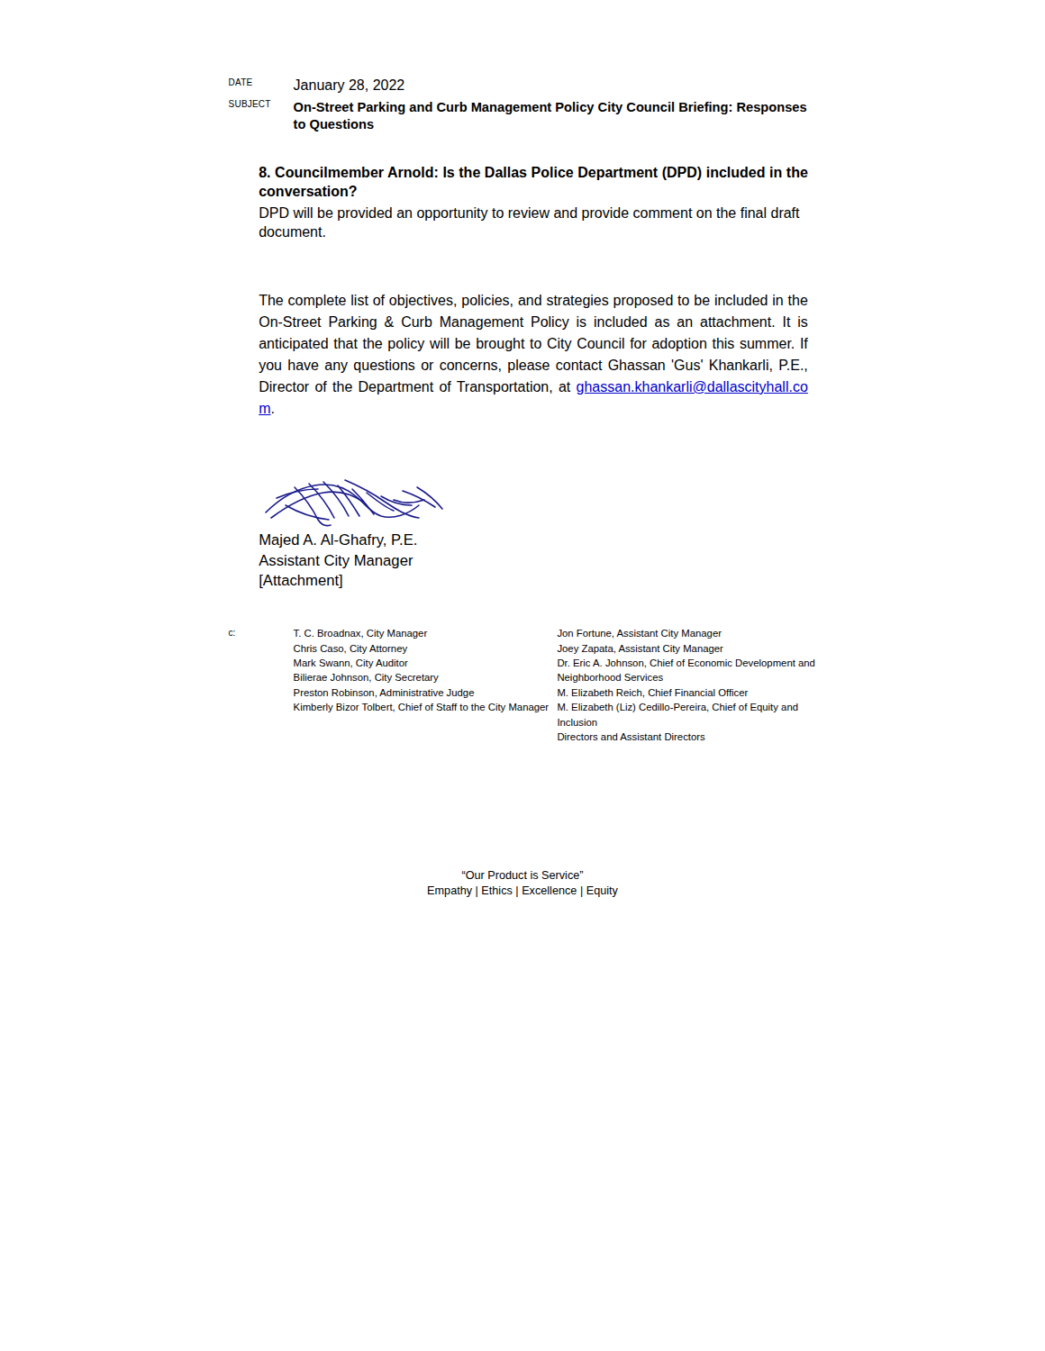| DATE | January 28, 2022 |
| SUBJECT | On-Street Parking and Curb Management Policy City Council Briefing: Responses to Questions |
8. Councilmember Arnold: Is the Dallas Police Department (DPD) included in the conversation?
DPD will be provided an opportunity to review and provide comment on the final draft document.
The complete list of objectives, policies, and strategies proposed to be included in the On-Street Parking & Curb Management Policy is included as an attachment. It is anticipated that the policy will be brought to City Council for adoption this summer. If you have any questions or concerns, please contact Ghassan 'Gus' Khankarli, P.E., Director of the Department of Transportation, at ghassan.khankarli@dallascityhall.com.
Majed A. Al-Ghafry, P.E.
Assistant City Manager
[Attachment]
c:
T. C. Broadnax, City Manager
Chris Caso, City Attorney
Mark Swann, City Auditor
Bilierae Johnson, City Secretary
Preston Robinson, Administrative Judge
Kimberly Bizor Tolbert, Chief of Staff to the City Manager
Jon Fortune, Assistant City Manager
Joey Zapata, Assistant City Manager
Dr. Eric A. Johnson, Chief of Economic Development and Neighborhood Services
M. Elizabeth Reich, Chief Financial Officer
M. Elizabeth (Liz) Cedillo-Pereira, Chief of Equity and Inclusion
Directors and Assistant Directors
“Our Product is Service”
Empathy | Ethics | Excellence | Equity